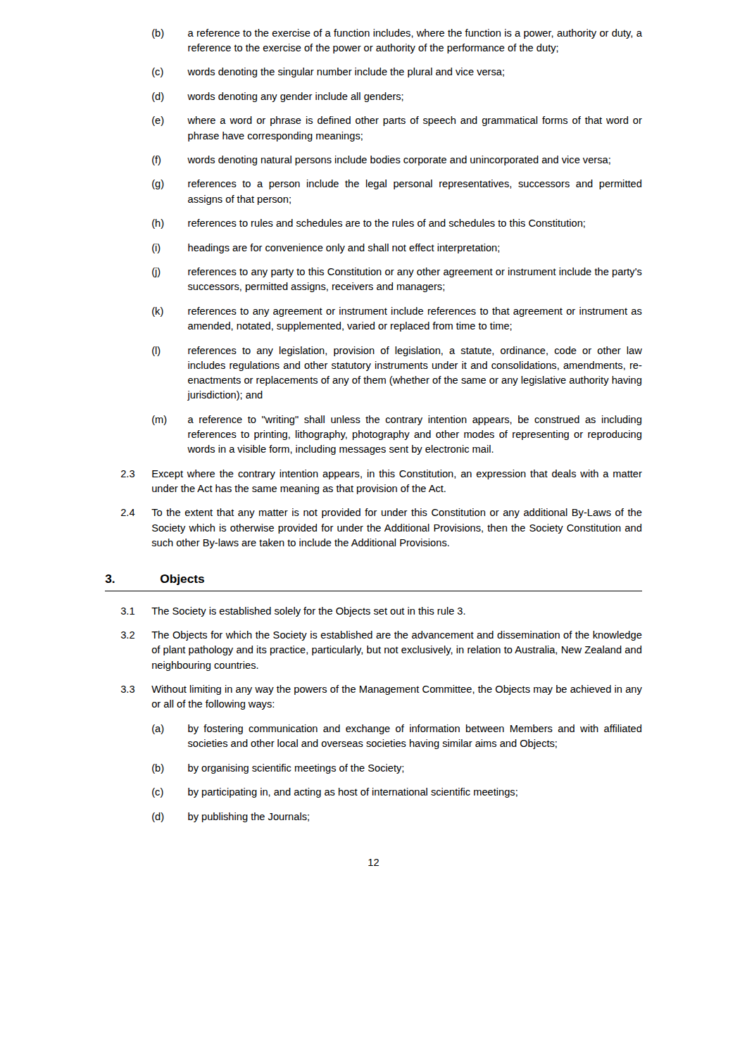(b) a reference to the exercise of a function includes, where the function is a power, authority or duty, a reference to the exercise of the power or authority of the performance of the duty;
(c) words denoting the singular number include the plural and vice versa;
(d) words denoting any gender include all genders;
(e) where a word or phrase is defined other parts of speech and grammatical forms of that word or phrase have corresponding meanings;
(f) words denoting natural persons include bodies corporate and unincorporated and vice versa;
(g) references to a person include the legal personal representatives, successors and permitted assigns of that person;
(h) references to rules and schedules are to the rules of and schedules to this Constitution;
(i) headings are for convenience only and shall not effect interpretation;
(j) references to any party to this Constitution or any other agreement or instrument include the party's successors, permitted assigns, receivers and managers;
(k) references to any agreement or instrument include references to that agreement or instrument as amended, notated, supplemented, varied or replaced from time to time;
(l) references to any legislation, provision of legislation, a statute, ordinance, code or other law includes regulations and other statutory instruments under it and consolidations, amendments, re-enactments or replacements of any of them (whether of the same or any legislative authority having jurisdiction); and
(m) a reference to "writing" shall unless the contrary intention appears, be construed as including references to printing, lithography, photography and other modes of representing or reproducing words in a visible form, including messages sent by electronic mail.
2.3 Except where the contrary intention appears, in this Constitution, an expression that deals with a matter under the Act has the same meaning as that provision of the Act.
2.4 To the extent that any matter is not provided for under this Constitution or any additional By-Laws of the Society which is otherwise provided for under the Additional Provisions, then the Society Constitution and such other By-laws are taken to include the Additional Provisions.
3. Objects
3.1 The Society is established solely for the Objects set out in this rule 3.
3.2 The Objects for which the Society is established are the advancement and dissemination of the knowledge of plant pathology and its practice, particularly, but not exclusively, in relation to Australia, New Zealand and neighbouring countries.
3.3 Without limiting in any way the powers of the Management Committee, the Objects may be achieved in any or all of the following ways:
(a) by fostering communication and exchange of information between Members and with affiliated societies and other local and overseas societies having similar aims and Objects;
(b) by organising scientific meetings of the Society;
(c) by participating in, and acting as host of international scientific meetings;
(d) by publishing the Journals;
12